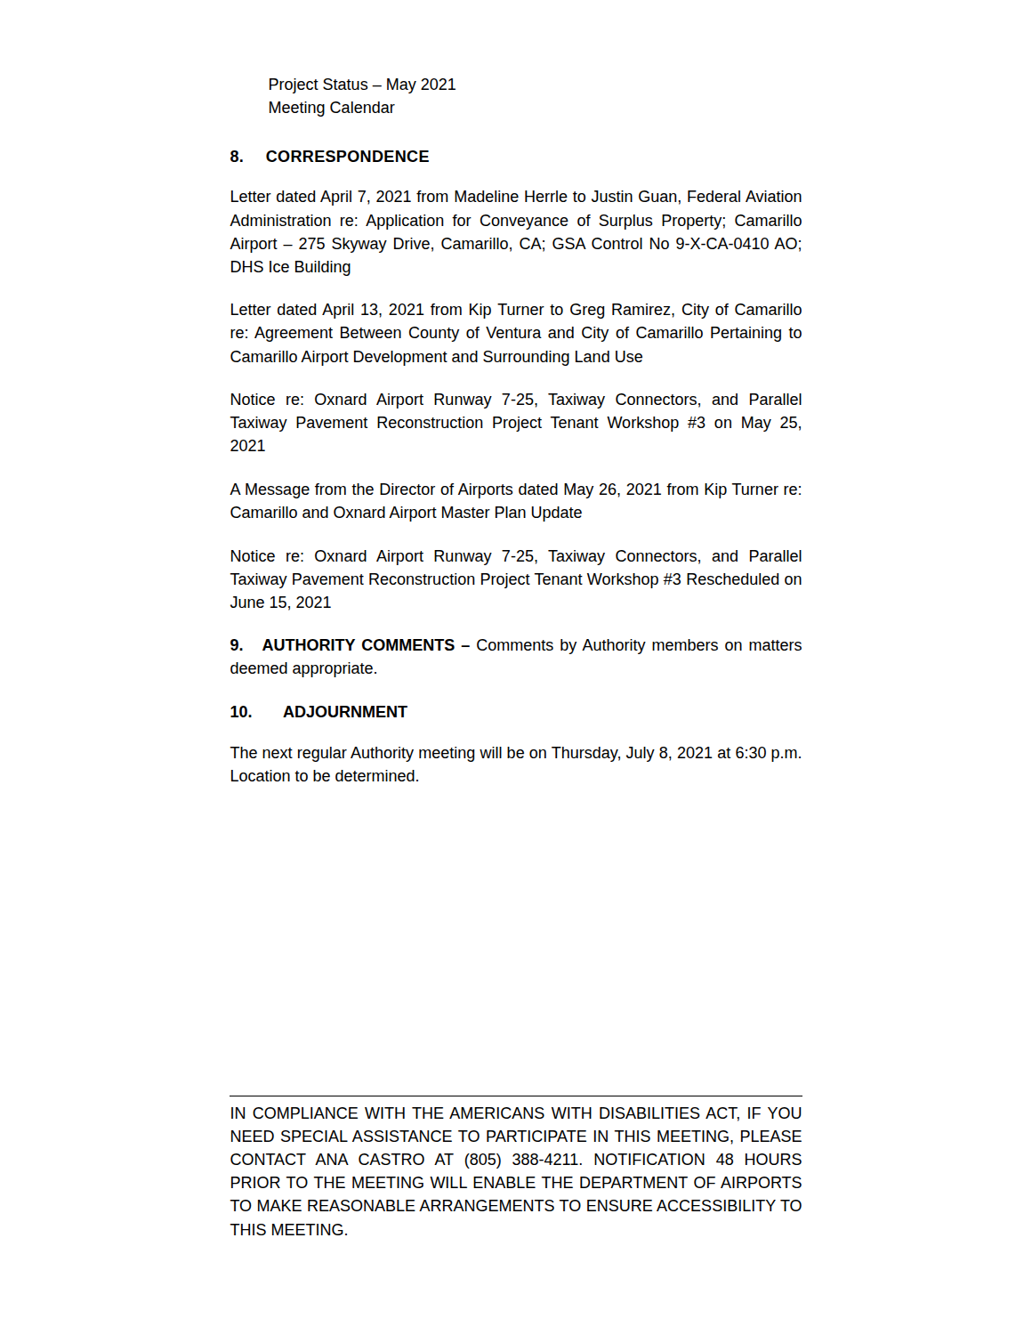Project Status – May 2021
Meeting Calendar
8. CORRESPONDENCE
Letter dated April 7, 2021 from Madeline Herrle to Justin Guan, Federal Aviation Administration re: Application for Conveyance of Surplus Property; Camarillo Airport – 275 Skyway Drive, Camarillo, CA; GSA Control No 9-X-CA-0410 AO; DHS Ice Building
Letter dated April 13, 2021 from Kip Turner to Greg Ramirez, City of Camarillo re: Agreement Between County of Ventura and City of Camarillo Pertaining to Camarillo Airport Development and Surrounding Land Use
Notice re: Oxnard Airport Runway 7-25, Taxiway Connectors, and Parallel Taxiway Pavement Reconstruction Project Tenant Workshop #3 on May 25, 2021
A Message from the Director of Airports dated May 26, 2021 from Kip Turner re: Camarillo and Oxnard Airport Master Plan Update
Notice re: Oxnard Airport Runway 7-25, Taxiway Connectors, and Parallel Taxiway Pavement Reconstruction Project Tenant Workshop #3 Rescheduled on June 15, 2021
9. AUTHORITY COMMENTS – Comments by Authority members on matters deemed appropriate.
10. ADJOURNMENT
The next regular Authority meeting will be on Thursday, July 8, 2021 at 6:30 p.m. Location to be determined.
In compliance with the Americans with Disabilities Act, if you need special assistance to participate in this meeting, please contact Ana Castro at (805) 388-4211. Notification 48 hours prior to the meeting will enable the Department of Airports to make reasonable arrangements to ensure accessibility to this meeting.